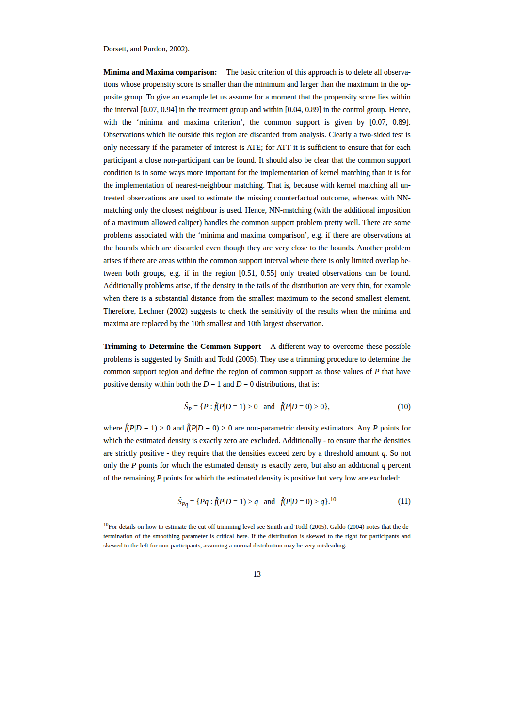Dorsett, and Purdon, 2002).
Minima and Maxima comparison: The basic criterion of this approach is to delete all observations whose propensity score is smaller than the minimum and larger than the maximum in the opposite group. To give an example let us assume for a moment that the propensity score lies within the interval [0.07, 0.94] in the treatment group and within [0.04, 0.89] in the control group. Hence, with the ‘minima and maxima criterion’, the common support is given by [0.07, 0.89]. Observations which lie outside this region are discarded from analysis. Clearly a two-sided test is only necessary if the parameter of interest is ATE; for ATT it is sufficient to ensure that for each participant a close non-participant can be found. It should also be clear that the common support condition is in some ways more important for the implementation of kernel matching than it is for the implementation of nearest-neighbour matching. That is, because with kernel matching all untreated observations are used to estimate the missing counterfactual outcome, whereas with NN-matching only the closest neighbour is used. Hence, NN-matching (with the additional imposition of a maximum allowed caliper) handles the common support problem pretty well. There are some problems associated with the ‘minima and maxima comparison’, e.g. if there are observations at the bounds which are discarded even though they are very close to the bounds. Another problem arises if there are areas within the common support interval where there is only limited overlap between both groups, e.g. if in the region [0.51, 0.55] only treated observations can be found. Additionally problems arise, if the density in the tails of the distribution are very thin, for example when there is a substantial distance from the smallest maximum to the second smallest element. Therefore, Lechner (2002) suggests to check the sensitivity of the results when the minima and maxima are replaced by the 10th smallest and 10th largest observation.
Trimming to Determine the Common Support A different way to overcome these possible problems is suggested by Smith and Todd (2005). They use a trimming procedure to determine the common support region and define the region of common support as those values of P that have positive density within both the D = 1 and D = 0 distributions, that is:
ŜP = {P : f̂(P|D = 1) > 0 and f̂(P|D = 0) > 0}, (10)
where f̂(P|D = 1) > 0 and f̂(P|D = 0) > 0 are non-parametric density estimators. Any P points for which the estimated density is exactly zero are excluded. Additionally - to ensure that the densities are strictly positive - they require that the densities exceed zero by a threshold amount q. So not only the P points for which the estimated density is exactly zero, but also an additional q percent of the remaining P points for which the estimated density is positive but very low are excluded:
ŜPq = {Pq : f̂(P|D = 1) > q and f̂(P|D = 0) > q}.10 (11)
10 For details on how to estimate the cut-off trimming level see Smith and Todd (2005). Galdo (2004) notes that the determination of the smoothing parameter is critical here. If the distribution is skewed to the right for participants and skewed to the left for non-participants, assuming a normal distribution may be very misleading.
13